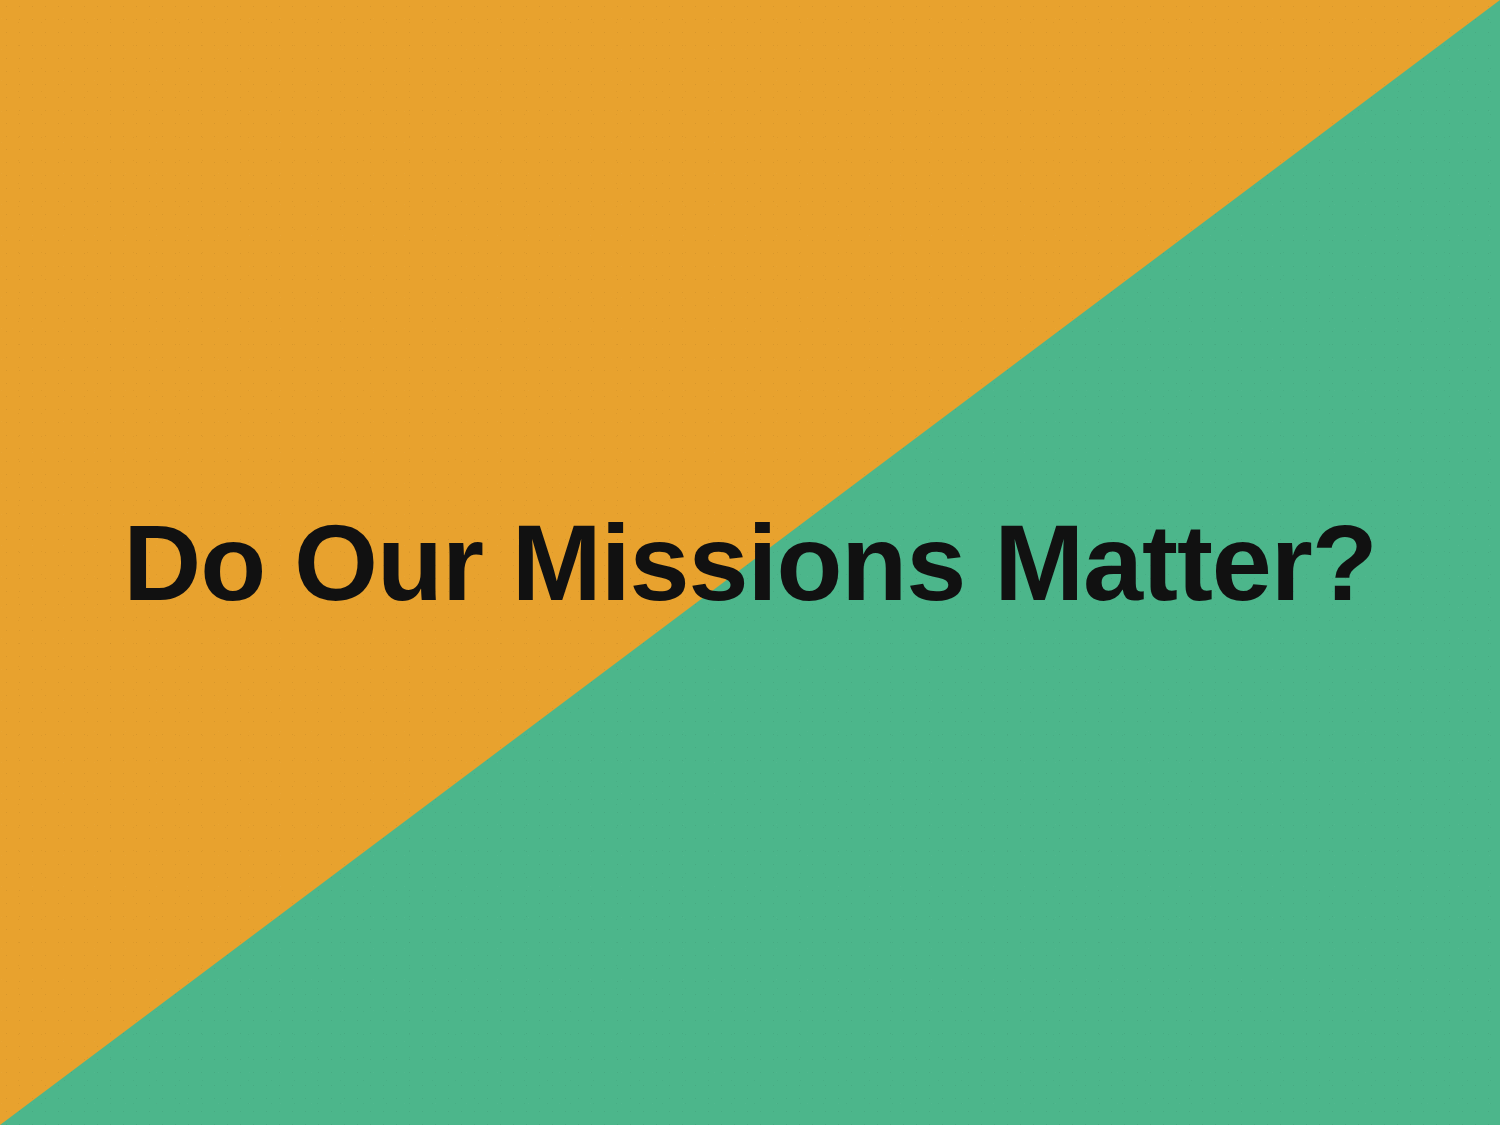Do Our Missions Matter?